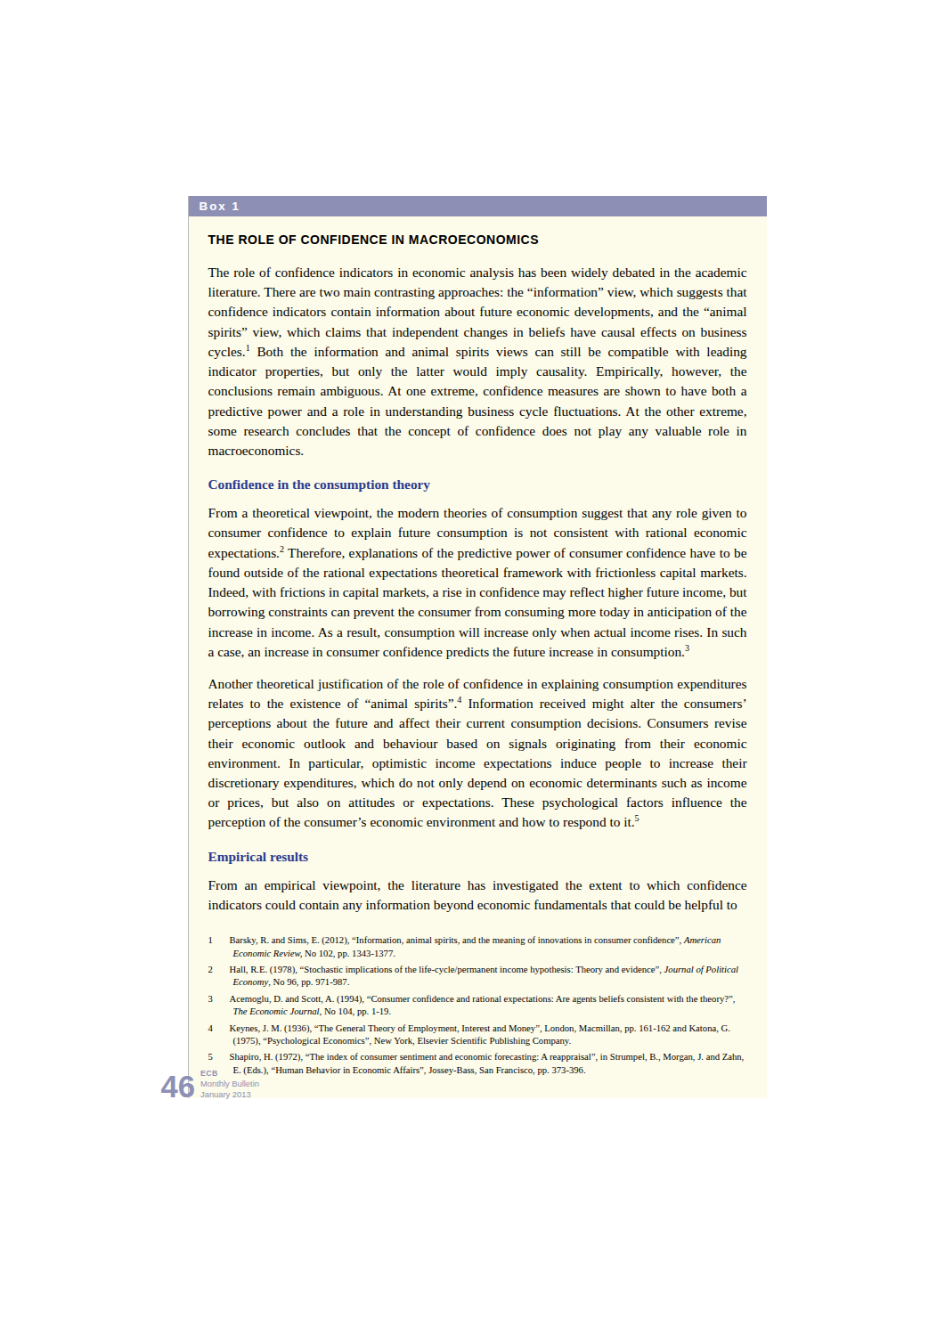Box 1
THE ROLE OF CONFIDENCE IN MACROECONOMICS
The role of confidence indicators in economic analysis has been widely debated in the academic literature. There are two main contrasting approaches: the “information” view, which suggests that confidence indicators contain information about future economic developments, and the “animal spirits” view, which claims that independent changes in beliefs have causal effects on business cycles.1 Both the information and animal spirits views can still be compatible with leading indicator properties, but only the latter would imply causality. Empirically, however, the conclusions remain ambiguous. At one extreme, confidence measures are shown to have both a predictive power and a role in understanding business cycle fluctuations. At the other extreme, some research concludes that the concept of confidence does not play any valuable role in macroeconomics.
Confidence in the consumption theory
From a theoretical viewpoint, the modern theories of consumption suggest that any role given to consumer confidence to explain future consumption is not consistent with rational economic expectations.2 Therefore, explanations of the predictive power of consumer confidence have to be found outside of the rational expectations theoretical framework with frictionless capital markets. Indeed, with frictions in capital markets, a rise in confidence may reflect higher future income, but borrowing constraints can prevent the consumer from consuming more today in anticipation of the increase in income. As a result, consumption will increase only when actual income rises. In such a case, an increase in consumer confidence predicts the future increase in consumption.3
Another theoretical justification of the role of confidence in explaining consumption expenditures relates to the existence of “animal spirits”.4 Information received might alter the consumers’ perceptions about the future and affect their current consumption decisions. Consumers revise their economic outlook and behaviour based on signals originating from their economic environment. In particular, optimistic income expectations induce people to increase their discretionary expenditures, which do not only depend on economic determinants such as income or prices, but also on attitudes or expectations. These psychological factors influence the perception of the consumer’s economic environment and how to respond to it.5
Empirical results
From an empirical viewpoint, the literature has investigated the extent to which confidence indicators could contain any information beyond economic fundamentals that could be helpful to
1 Barsky, R. and Sims, E. (2012), “Information, animal spirits, and the meaning of innovations in consumer confidence”, American Economic Review, No 102, pp. 1343-1377.
2 Hall, R.E. (1978), “Stochastic implications of the life-cycle/permanent income hypothesis: Theory and evidence”, Journal of Political Economy, No 96, pp. 971-987.
3 Acemoglu, D. and Scott, A. (1994), “Consumer confidence and rational expectations: Are agents beliefs consistent with the theory?”, The Economic Journal, No 104, pp. 1-19.
4 Keynes, J. M. (1936), “The General Theory of Employment, Interest and Money”, London, Macmillan, pp. 161-162 and Katona, G. (1975), “Psychological Economics”, New York, Elsevier Scientific Publishing Company.
5 Shapiro, H. (1972), “The index of consumer sentiment and economic forecasting: A reappraisal”, in Strumpel, B., Morgan, J. and Zahn, E. (Eds.), “Human Behavior in Economic Affairs”, Jossey-Bass, San Francisco, pp. 373-396.
46
ECB
Monthly Bulletin
January 2013